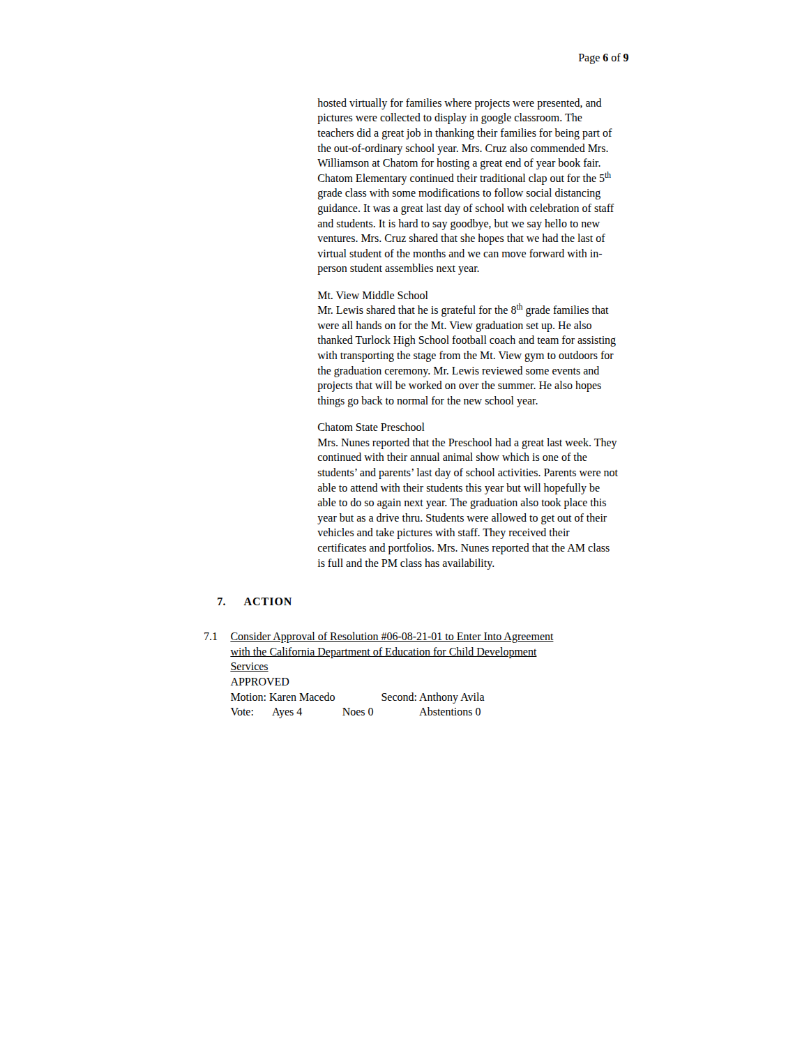Page 6 of 9
hosted virtually for families where projects were presented, and pictures were collected to display in google classroom. The teachers did a great job in thanking their families for being part of the out-of-ordinary school year. Mrs. Cruz also commended Mrs. Williamson at Chatom for hosting a great end of year book fair. Chatom Elementary continued their traditional clap out for the 5th grade class with some modifications to follow social distancing guidance. It was a great last day of school with celebration of staff and students. It is hard to say goodbye, but we say hello to new ventures. Mrs. Cruz shared that she hopes that we had the last of virtual student of the months and we can move forward with in-person student assemblies next year.
Mt. View Middle School
Mr. Lewis shared that he is grateful for the 8th grade families that were all hands on for the Mt. View graduation set up. He also thanked Turlock High School football coach and team for assisting with transporting the stage from the Mt. View gym to outdoors for the graduation ceremony. Mr. Lewis reviewed some events and projects that will be worked on over the summer. He also hopes things go back to normal for the new school year.
Chatom State Preschool
Mrs. Nunes reported that the Preschool had a great last week. They continued with their annual animal show which is one of the students’ and parents’ last day of school activities. Parents were not able to attend with their students this year but will hopefully be able to do so again next year. The graduation also took place this year but as a drive thru. Students were allowed to get out of their vehicles and take pictures with staff. They received their certificates and portfolios. Mrs. Nunes reported that the AM class is full and the PM class has availability.
7.
ACTION
7.1
Consider Approval of Resolution #06-08-21-01 to Enter Into Agreement with the California Department of Education for Child Development Services
APPROVED
Motion: Karen Macedo Second: Anthony Avila
Vote: Ayes 4 Noes 0 Abstentions 0